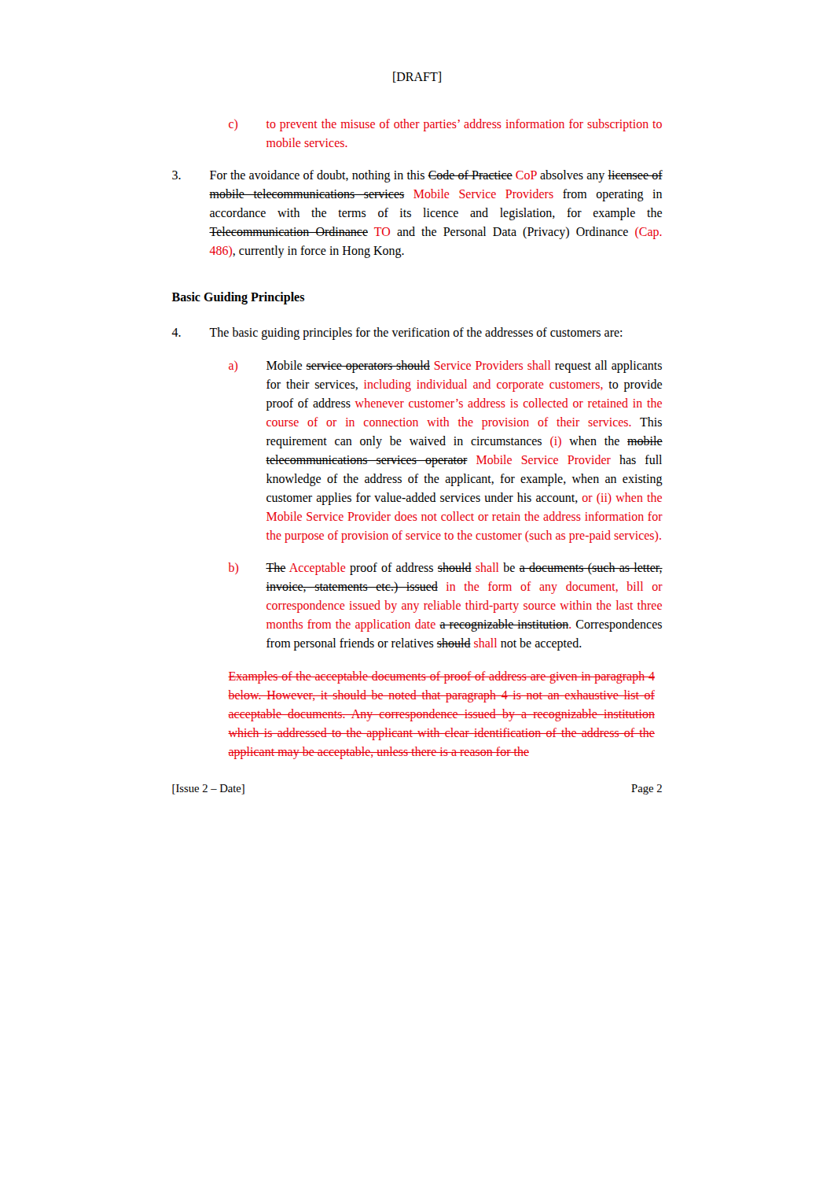[DRAFT]
c)
to prevent the misuse of other parties’ address information for subscription to mobile services.
3.
For the avoidance of doubt, nothing in this Code of Practice CoP absolves any licensee of mobile telecommunications services Mobile Service Providers from operating in accordance with the terms of its licence and legislation, for example the Telecommunication Ordinance TO and the Personal Data (Privacy) Ordinance (Cap. 486), currently in force in Hong Kong.
Basic Guiding Principles
4.
The basic guiding principles for the verification of the addresses of customers are:
a)
Mobile service operators should Service Providers shall request all applicants for their services, including individual and corporate customers, to provide proof of address whenever customer’s address is collected or retained in the course of or in connection with the provision of their services. This requirement can only be waived in circumstances (i) when the mobile telecommunications services operator Mobile Service Provider has full knowledge of the address of the applicant, for example, when an existing customer applies for value-added services under his account, or (ii) when the Mobile Service Provider does not collect or retain the address information for the purpose of provision of service to the customer (such as pre-paid services).
b)
The Acceptable proof of address should shall be a documents (such as letter, invoice, statements etc.) issued in the form of any document, bill or correspondence issued by any reliable third-party source within the last three months from the application date a recognizable institution. Correspondences from personal friends or relatives should shall not be accepted.
Examples of the acceptable documents of proof of address are given in paragraph 4 below. However, it should be noted that paragraph 4 is not an exhaustive list of acceptable documents. Any correspondence issued by a recognizable institution which is addressed to the applicant with clear identification of the address of the applicant may be acceptable, unless there is a reason for the
[Issue 2 – Date]
Page 2